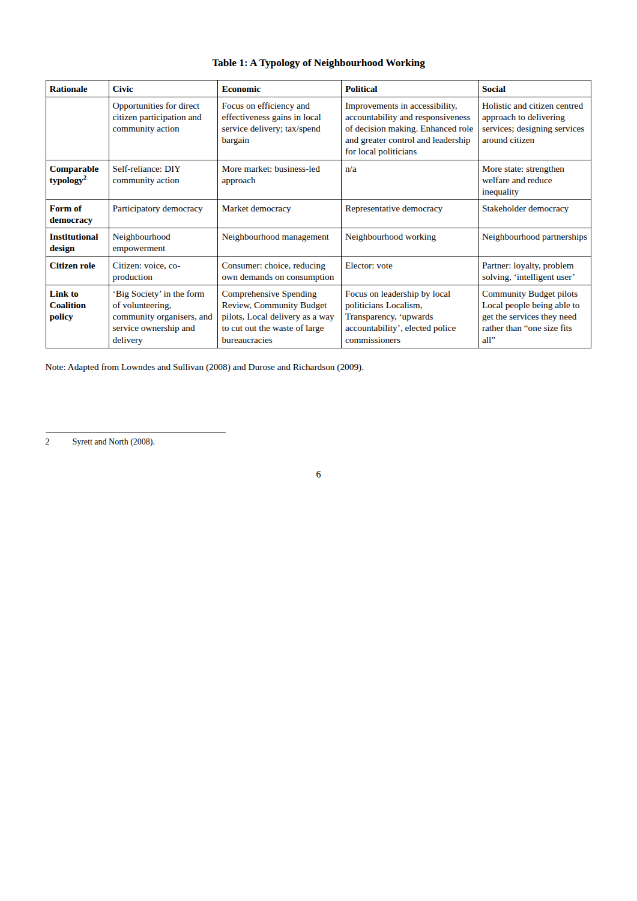Table 1: A Typology of Neighbourhood Working
| Rationale | Civic | Economic | Political | Social |
| --- | --- | --- | --- | --- |
| | Opportunities for direct citizen participation and community action | Focus on efficiency and effectiveness gains in local service delivery; tax/spend bargain | Improvements in accessibility, accountability and responsiveness of decision making. Enhanced role and greater control and leadership for local politicians | Holistic and citizen centred approach to delivering services; designing services around citizen |
| Comparable typology 2 | Self-reliance: DIY community action | More market: business-led approach | n/a | More state: strengthen welfare and reduce inequality |
| Form of democracy | Participatory democracy | Market democracy | Representative democracy | Stakeholder democracy |
| Institutional design | Neighbourhood empowerment | Neighbourhood management | Neighbourhood working | Neighbourhood partnerships |
| Citizen role | Citizen: voice, co-production | Consumer: choice, reducing own demands on consumption | Elector: vote | Partner: loyalty, problem solving, ‘intelligent user’ |
| Link to Coalition policy | ‘Big Society’ in the form of volunteering, community organisers, and service ownership and delivery | Comprehensive Spending Review, Community Budget pilots, Local delivery as a way to cut out the waste of large bureaucracies | Focus on leadership by local politicians Localism, Transparency, ‘upwards accountability’, elected police commissioners | Community Budget pilots Local people being able to get the services they need rather than “one size fits all” |
Note: Adapted from Lowndes and Sullivan (2008) and Durose and Richardson (2009).
2 Syrett and North (2008).
6